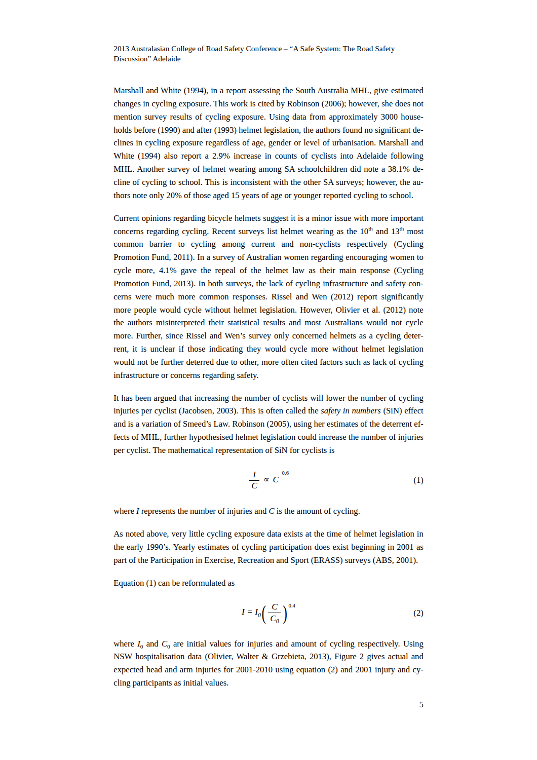2013 Australasian College of Road Safety Conference – “A Safe System: The Road Safety Discussion” Adelaide
Marshall and White (1994), in a report assessing the South Australia MHL, give estimated changes in cycling exposure. This work is cited by Robinson (2006); however, she does not mention survey results of cycling exposure. Using data from approximately 3000 households before (1990) and after (1993) helmet legislation, the authors found no significant declines in cycling exposure regardless of age, gender or level of urbanisation. Marshall and White (1994) also report a 2.9% increase in counts of cyclists into Adelaide following MHL. Another survey of helmet wearing among SA schoolchildren did note a 38.1% decline of cycling to school. This is inconsistent with the other SA surveys; however, the authors note only 20% of those aged 15 years of age or younger reported cycling to school.
Current opinions regarding bicycle helmets suggest it is a minor issue with more important concerns regarding cycling. Recent surveys list helmet wearing as the 10th and 13th most common barrier to cycling among current and non-cyclists respectively (Cycling Promotion Fund, 2011). In a survey of Australian women regarding encouraging women to cycle more, 4.1% gave the repeal of the helmet law as their main response (Cycling Promotion Fund, 2013). In both surveys, the lack of cycling infrastructure and safety concerns were much more common responses. Rissel and Wen (2012) report significantly more people would cycle without helmet legislation. However, Olivier et al. (2012) note the authors misinterpreted their statistical results and most Australians would not cycle more. Further, since Rissel and Wen’s survey only concerned helmets as a cycling deterrent, it is unclear if those indicating they would cycle more without helmet legislation would not be further deterred due to other, more often cited factors such as lack of cycling infrastructure or concerns regarding safety.
It has been argued that increasing the number of cyclists will lower the number of cycling injuries per cyclist (Jacobsen, 2003). This is often called the safety in numbers (SiN) effect and is a variation of Smeed’s Law. Robinson (2005), using her estimates of the deterrent effects of MHL, further hypothesised helmet legislation could increase the number of injuries per cyclist. The mathematical representation of SiN for cyclists is
IC∝C−0.6 (1)
where I represents the number of injuries and C is the amount of cycling.
As noted above, very little cycling exposure data exists at the time of helmet legislation in the early 1990’s. Yearly estimates of cycling participation does exist beginning in 2001 as part of the Participation in Exercise, Recreation and Sport (ERASS) surveys (ABS, 2001).
Equation (1) can be reformulated as
I = I0(CC0) 0.4 (2)
where I0 and C0 are initial values for injuries and amount of cycling respectively. Using NSW hospitalisation data (Olivier, Walter & Grzebieta, 2013), Figure 2 gives actual and expected head and arm injuries for 2001-2010 using equation (2) and 2001 injury and cycling participants as initial values.
5